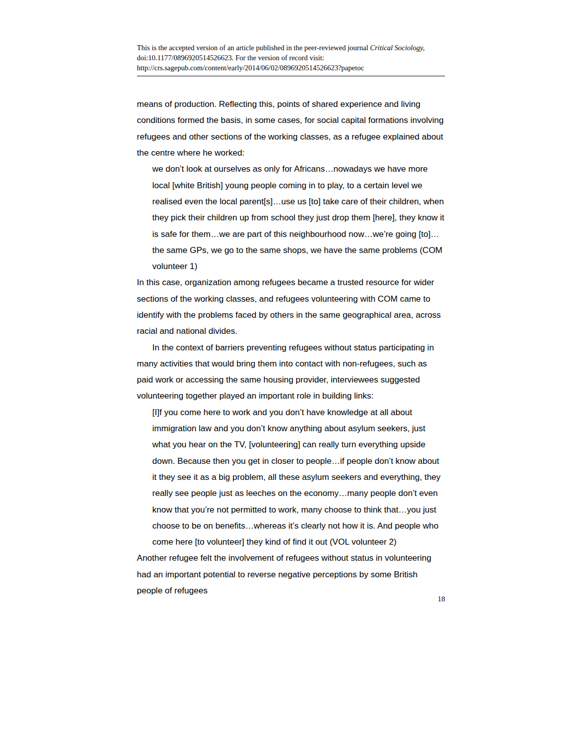This is the accepted version of an article published in the peer-reviewed journal Critical Sociology,
doi:10.1177/0896920514526623. For the version of record visit:
http://crs.sagepub.com/content/early/2014/06/02/0896920514526623?papetoc
means of production. Reflecting this, points of shared experience and living conditions formed the basis, in some cases, for social capital formations involving refugees and other sections of the working classes, as a refugee explained about the centre where he worked:
we don’t look at ourselves as only for Africans…nowadays we have more local [white British] young people coming in to play, to a certain level we realised even the local parent[s]…use us [to] take care of their children, when they pick their children up from school they just drop them [here], they know it is safe for them…we are part of this neighbourhood now…we’re going [to]…the same GPs, we go to the same shops, we have the same problems (COM volunteer 1)
In this case, organization among refugees became a trusted resource for wider sections of the working classes, and refugees volunteering with COM came to identify with the problems faced by others in the same geographical area, across racial and national divides.
In the context of barriers preventing refugees without status participating in many activities that would bring them into contact with non-refugees, such as paid work or accessing the same housing provider, interviewees suggested volunteering together played an important role in building links:
[I]f you come here to work and you don’t have knowledge at all about immigration law and you don’t know anything about asylum seekers, just what you hear on the TV, [volunteering] can really turn everything upside down. Because then you get in closer to people…if people don’t know about it they see it as a big problem, all these asylum seekers and everything, they really see people just as leeches on the economy…many people don’t even know that you’re not permitted to work, many choose to think that…you just choose to be on benefits…whereas it’s clearly not how it is. And people who come here [to volunteer] they kind of find it out (VOL volunteer 2)
Another refugee felt the involvement of refugees without status in volunteering had an important potential to reverse negative perceptions by some British people of refugees
18